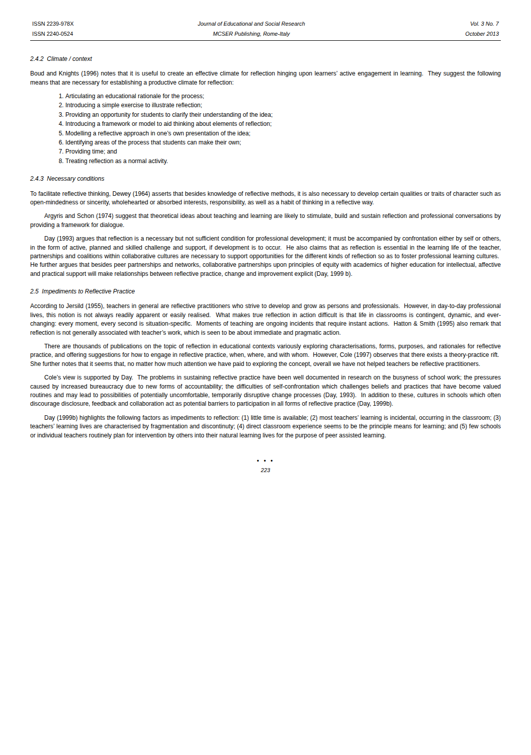| ISSN 2239-978X | Journal of Educational and Social Research | Vol. 3 No. 7 |
| ISSN 2240-0524 | MCSER Publishing, Rome-Italy | October 2013 |
2.4.2 Climate / context
Boud and Knights (1996) notes that it is useful to create an effective climate for reflection hinging upon learners’ active engagement in learning. They suggest the following means that are necessary for establishing a productive climate for reflection:
Articulating an educational rationale for the process;
Introducing a simple exercise to illustrate reflection;
Providing an opportunity for students to clarify their understanding of the idea;
Introducing a framework or model to aid thinking about elements of reflection;
Modelling a reflective approach in one’s own presentation of the idea;
Identifying areas of the process that students can make their own;
Providing time; and
Treating reflection as a normal activity.
2.4.3 Necessary conditions
To facilitate reflective thinking, Dewey (1964) asserts that besides knowledge of reflective methods, it is also necessary to develop certain qualities or traits of character such as open-mindedness or sincerity, wholehearted or absorbed interests, responsibility, as well as a habit of thinking in a reflective way.
Argyris and Schon (1974) suggest that theoretical ideas about teaching and learning are likely to stimulate, build and sustain reflection and professional conversations by providing a framework for dialogue.
Day (1993) argues that reflection is a necessary but not sufficient condition for professional development; it must be accompanied by confrontation either by self or others, in the form of active, planned and skilled challenge and support, if development is to occur. He also claims that as reflection is essential in the learning life of the teacher, partnerships and coalitions within collaborative cultures are necessary to support opportunities for the different kinds of reflection so as to foster professional learning cultures. He further argues that besides peer partnerships and networks, collaborative partnerships upon principles of equity with academics of higher education for intellectual, affective and practical support will make relationships between reflective practice, change and improvement explicit (Day, 1999 b).
2.5 Impediments to Reflective Practice
According to Jersild (1955), teachers in general are reflective practitioners who strive to develop and grow as persons and professionals. However, in day-to-day professional lives, this notion is not always readily apparent or easily realised. What makes true reflection in action difficult is that life in classrooms is contingent, dynamic, and ever-changing: every moment, every second is situation-specific. Moments of teaching are ongoing incidents that require instant actions. Hatton & Smith (1995) also remark that reflection is not generally associated with teacher’s work, which is seen to be about immediate and pragmatic action.
There are thousands of publications on the topic of reflection in educational contexts variously exploring characterisations, forms, purposes, and rationales for reflective practice, and offering suggestions for how to engage in reflective practice, when, where, and with whom. However, Cole (1997) observes that there exists a theory-practice rift. She further notes that it seems that, no matter how much attention we have paid to exploring the concept, overall we have not helped teachers be reflective practitioners.
Cole’s view is supported by Day. The problems in sustaining reflective practice have been well documented in research on the busyness of school work; the pressures caused by increased bureaucracy due to new forms of accountability; the difficulties of self-confrontation which challenges beliefs and practices that have become valued routines and may lead to possibilities of potentially uncomfortable, temporarily disruptive change processes (Day, 1993). In addition to these, cultures in schools which often discourage disclosure, feedback and collaboration act as potential barriers to participation in all forms of reflective practice (Day, 1999b).
Day (1999b) highlights the following factors as impediments to reflection: (1) little time is available; (2) most teachers’ learning is incidental, occurring in the classroom; (3) teachers’ learning lives are characterised by fragmentation and discontinuty; (4) direct classroom experience seems to be the principle means for learning; and (5) few schools or individual teachers routinely plan for intervention by others into their natural learning lives for the purpose of peer assisted learning.
• • •
223